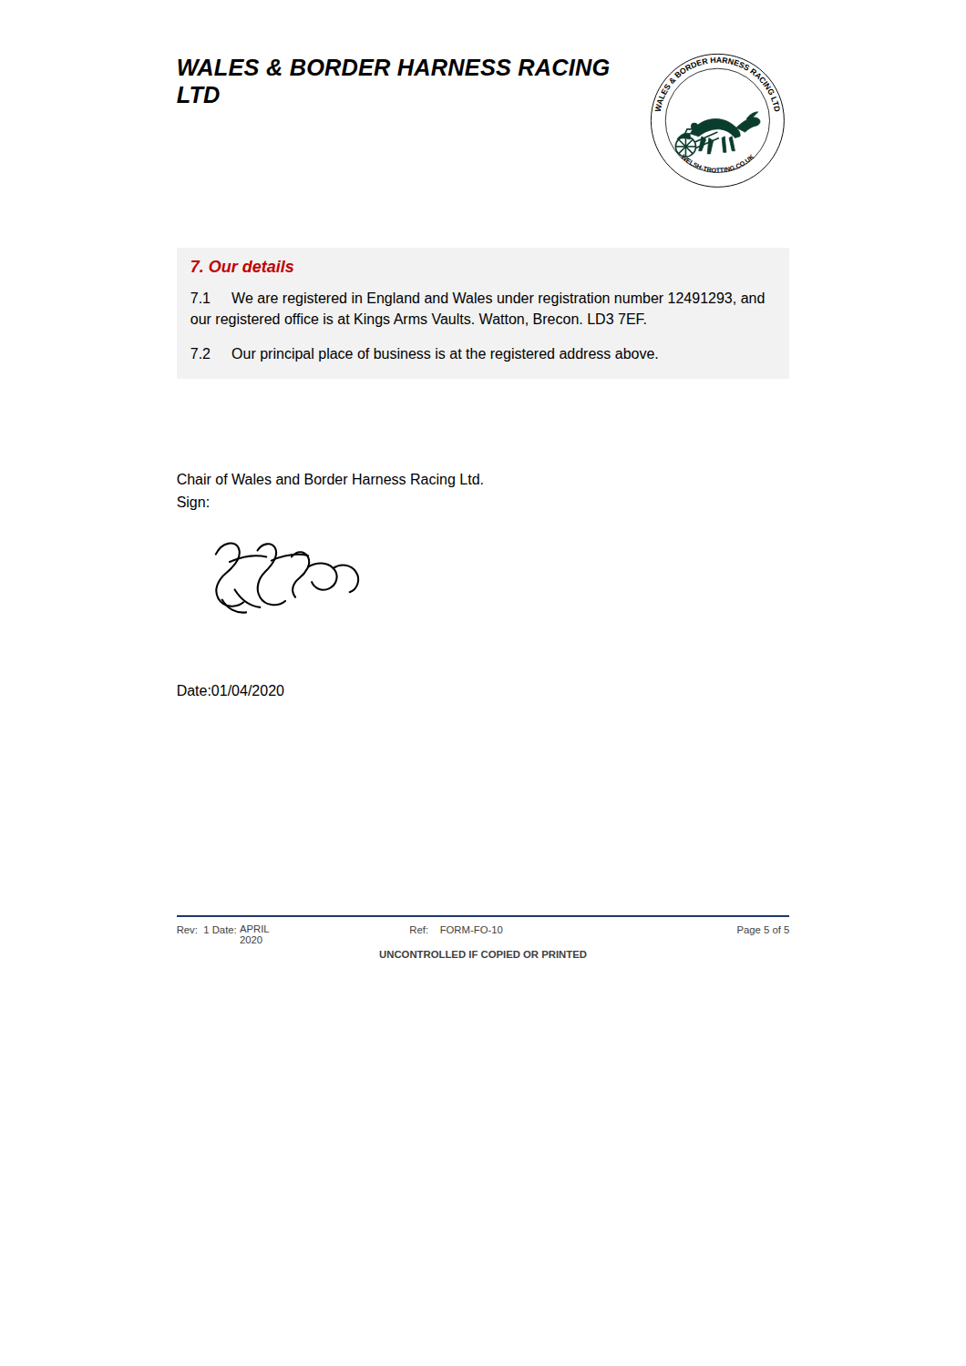WALES & BORDER HARNESS RACING LTD
WALES & BORDER HARNESS RACING LTD WELSH-TROTTING.CO.UK
7. Our details
7.1 We are registered in England and Wales under registration number 12491293, and our registered office is at Kings Arms Vaults. Watton, Brecon. LD3 7EF.
7.2 Our principal place of business is at the registered address above.
Chair of Wales and Border Harness Racing Ltd.
Sign:
Date:01/04/2020
Rev: 1 Date: APRIL
2020
Ref: FORM-FO-10
Page 5 of 5
UNCONTROLLED IF COPIED OR PRINTED